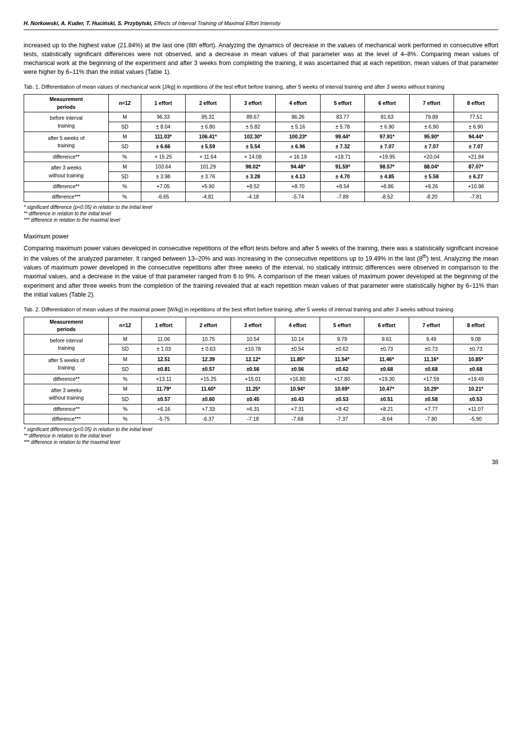H. Norkowski, A. Kuder, T. Huciński, S. Przybylski, Effects of Interval Training of Maximal Effort Intensity
increased up to the highest value (21.84%) at the last one (8th effort). Analyzing the dynamics of decrease in the values of mechanical work performed in consecutive effort tests, statistically significant differences were not observed, and a decrease in mean values of that parameter was at the level of 4–8%. Comparing mean values of mechanical work at the beginning of the experiment and after 3 weeks from completing the training, it was ascertained that at each repetition, mean values of that parameter were higher by 6–11% than the initial values (Table 1).
Tab. 1. Differentiation of mean values of mechanical work [J/kg] in repetitions of the test effort before training, after 5 weeks of interval training and after 3 weeks without training
| Measurement periods | n=12 | 1 effort | 2 effort | 3 effort | 4 effort | 5 effort | 6 effort | 7 effort | 8 effort |
| --- | --- | --- | --- | --- | --- | --- | --- | --- | --- |
| before interval training | M | 96.33 | 95.31 | 89.67 | 86.26 | 83.77 | 81.63 | 79.89 | 77.51 |
| SD | ± 8.04 | ± 6.80 | ± 5.82 | ± 5.16 | ± 5.78 | ± 6.90 | ± 6.90 | ± 6.90 |
| after 5 weeks of training | M | 111.03* | 106.41* | 102.30* | 100.23* | 99.44* | 97.91* | 95.90* | 94.44* |
| SD | ± 6.66 | ± 5.59 | ± 5.54 | ± 6.96 | ± 7.32 | ± 7.07 | ± 7.07 | ± 7.07 |
| difference** | % | + 15.25 | + 11.64 | + 14.08 | + 16.19 | +18.71 | +19.95 | +20.04 | +21.84 |
| after 3 weeks without training | M | 103.64 | 101.29 | 98.02* | 94.48* | 91.59* | 98.57* | 88.04* | 87.07* |
| SD | ± 3.98 | ± 3.76 | ± 3.28 | ± 4.13 | ± 4.70 | ± 4.85 | ± 5.58 | ± 6.27 |
| difference** | % | +7.05 | +5.90 | +8.52 | +8.70 | +8.54 | +8.86 | +9.26 | +10.98 |
| difference*** | % | -6.65 | -4.81 | -4.18 | -5.74 | -7.89 | -8.52 | -8.20 | -7.81 |
* significant difference (p<0.05) in relation to the initial level
** difference in relation to the initial level
*** difference in relation to the maximal level
Maximum power
Comparing maximum power values developed in consecutive repetitions of the effort tests before and after 5 weeks of the training, there was a statistically significant increase in the values of the analyzed parameter. It ranged between 13–20% and was increasing in the consecutive repetitions up to 19.49% in the last (8th) test. Analyzing the mean values of maximum power developed in the consecutive repetitions after three weeks of the interval, no statically intrinsic differences were observed in comparison to the maximal values, and a decrease in the value of that parameter ranged from 6 to 9%. A comparison of the mean values of maximum power developed at the beginning of the experiment and after three weeks from the completion of the training revealed that at each repetition mean values of that parameter were statistically higher by 6–11% than the initial values (Table 2).
Tab. 2. Differentiation of mean values of the maximal power [W/kg] in repetitions of the best effort before training, after 5 weeks of interval training and after 3 weeks without training
| Measurement periods | n=12 | 1 effort | 2 effort | 3 effort | 4 effort | 5 effort | 6 effort | 7 effort | 8 effort |
| --- | --- | --- | --- | --- | --- | --- | --- | --- | --- |
| before interval training | M | 11.06 | 10.75 | 10.54 | 10.14 | 9.79 | 9.61 | 9.49 | 9.08 |
| SD | ± 1.03 | ± 0.63 | ±10.78 | ±0.54 | ±0.62 | ±0.73 | ±0.73 | ±0.73 |
| after 5 weeks of training | M | 12.51 | 12.39 | 12.12* | 11.85* | 11.54* | 11.46* | 11.16* | 10.85* |
| SD | ±0.81 | ±0.57 | ±0.56 | ±0.56 | ±0.62 | ±0.68 | ±0.68 | ±0.68 |
| difference** | % | +13.11 | +15.25 | +15.01 | +16.80 | +17.80 | +19.30 | +17.59 | +19.49 |
| after 3 weeks without training | M | 11.79* | 11.60* | 11.25* | 10.94* | 10.69* | 10.47* | 10.29* | 10.21* |
| SD | ±0.57 | ±0.60 | ±0.45 | ±0.43 | ±0.53 | ±0.51 | ±0.58 | ±0.53 |
| difference** | % | +6.16 | +7.33 | +6.31 | +7.31 | +8.42 | +8.21 | +7.77 | +11.07 |
| difference*** | % | -5.75 | -6.37 | -7.18 | -7.68 | -7.37 | -8.64 | -7.80 | -5.90 |
* significant difference (p<0.05) in relation to the initial level
** difference in relation to the initial level
*** difference in relation to the maximal level
38